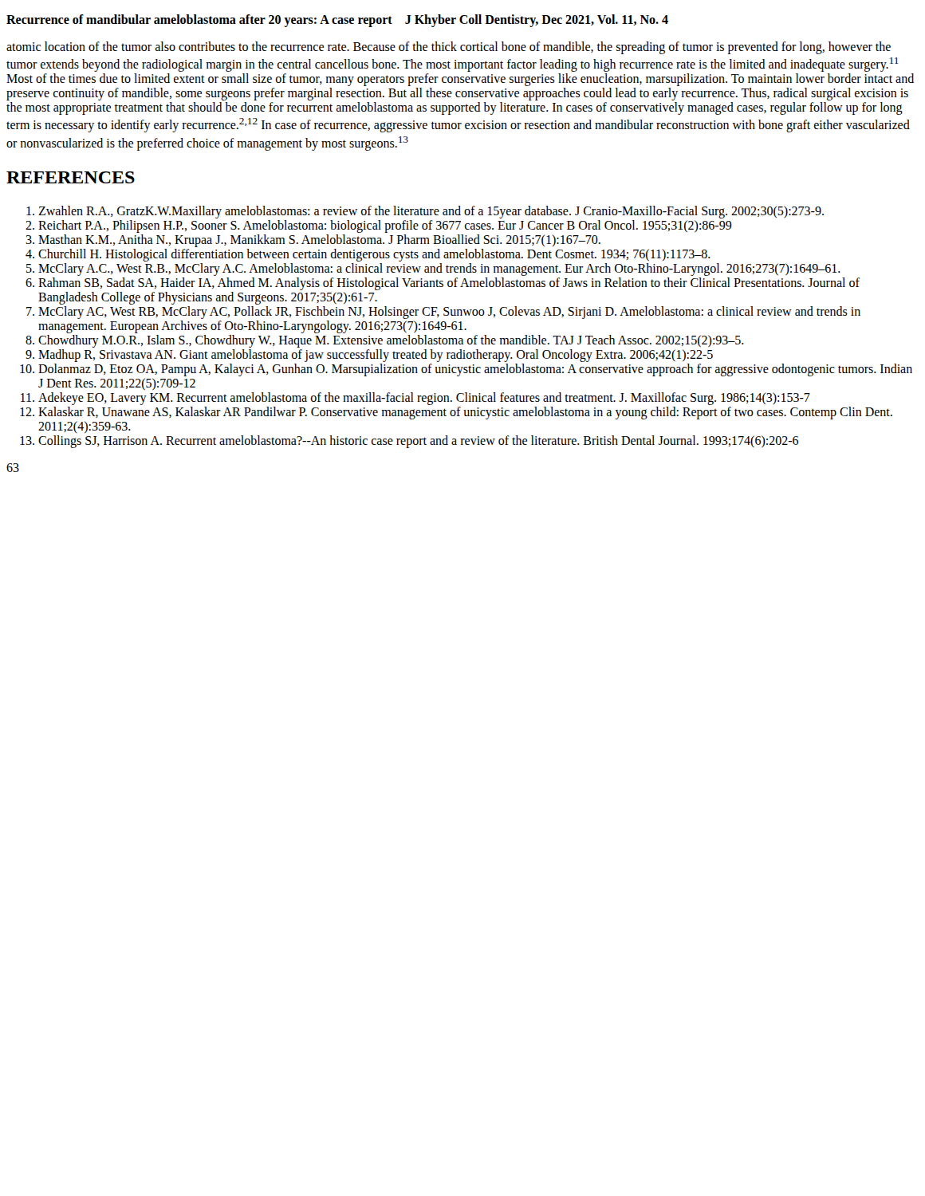Recurrence of mandibular ameloblastoma after 20 years: A case report J Khyber Coll Dentistry, Dec 2021, Vol. 11, No. 4
atomic location of the tumor also contributes to the recurrence rate. Because of the thick cortical bone of mandible, the spreading of tumor is prevented for long, however the tumor extends beyond the radiological margin in the central cancellous bone. The most important factor leading to high recurrence rate is the limited and inadequate surgery.11 Most of the times due to limited extent or small size of tumor, many operators prefer conservative surgeries like enucleation, marsupilization. To maintain lower border intact and preserve continuity of mandible, some surgeons prefer marginal resection. But all these conservative approaches could lead to early recurrence. Thus, radical surgical excision is the most appropriate treatment that should be done for recurrent ameloblastoma as supported by literature. In cases of conservatively managed cases, regular follow up for long term is necessary to identify early recurrence.2,12 In case of recurrence, aggressive tumor excision or resection and mandibular reconstruction with bone graft either vascularized or nonvascularized is the preferred choice of management by most surgeons.13
REFERENCES
Zwahlen R.A., GratzK.W.Maxillary ameloblastomas: a review of the literature and of a 15year database. J Cranio-Maxillo-Facial Surg. 2002;30(5):273-9.
Reichart P.A., Philipsen H.P., Sooner S. Ameloblastoma: biological profile of 3677 cases. Eur J Cancer B Oral Oncol. 1955;31(2):86-99
Masthan K.M., Anitha N., Krupaa J., Manikkam S. Ameloblastoma. J Pharm Bioallied Sci. 2015;7(1):167–70.
Churchill H. Histological differentiation between certain dentigerous cysts and ameloblastoma. Dent Cosmet. 1934; 76(11):1173–8.
McClary A.C., West R.B., McClary A.C. Ameloblastoma: a clinical review and trends in management. Eur Arch Oto-Rhino-Laryngol. 2016;273(7):1649–61.
Rahman SB, Sadat SA, Haider IA, Ahmed M. Analysis of Histological Variants of Ameloblastomas of Jaws in Relation to their Clinical Presentations. Journal of Bangladesh College of Physicians and Surgeons. 2017;35(2):61-7.
McClary AC, West RB, McClary AC, Pollack JR, Fischbein NJ, Holsinger CF, Sunwoo J, Colevas AD, Sirjani D. Ameloblastoma: a clinical review and trends in management. European Archives of Oto-Rhino-Laryngology. 2016;273(7):1649-61.
Chowdhury M.O.R., Islam S., Chowdhury W., Haque M. Extensive ameloblastoma of the mandible. TAJ J Teach Assoc. 2002;15(2):93–5.
Madhup R, Srivastava AN. Giant ameloblastoma of jaw successfully treated by radiotherapy. Oral Oncology Extra. 2006;42(1):22-5
Dolanmaz D, Etoz OA, Pampu A, Kalayci A, Gunhan O. Marsupialization of unicystic ameloblastoma: A conservative approach for aggressive odontogenic tumors. Indian J Dent Res. 2011;22(5):709-12
Adekeye EO, Lavery KM. Recurrent ameloblastoma of the maxilla-facial region. Clinical features and treatment. J. Maxillofac Surg. 1986;14(3):153-7
Kalaskar R, Unawane AS, Kalaskar AR Pandilwar P. Conservative management of unicystic ameloblastoma in a young child: Report of two cases. Contemp Clin Dent. 2011;2(4):359-63.
Collings SJ, Harrison A. Recurrent ameloblastoma?--An historic case report and a review of the literature. British Dental Journal. 1993;174(6):202-6
63